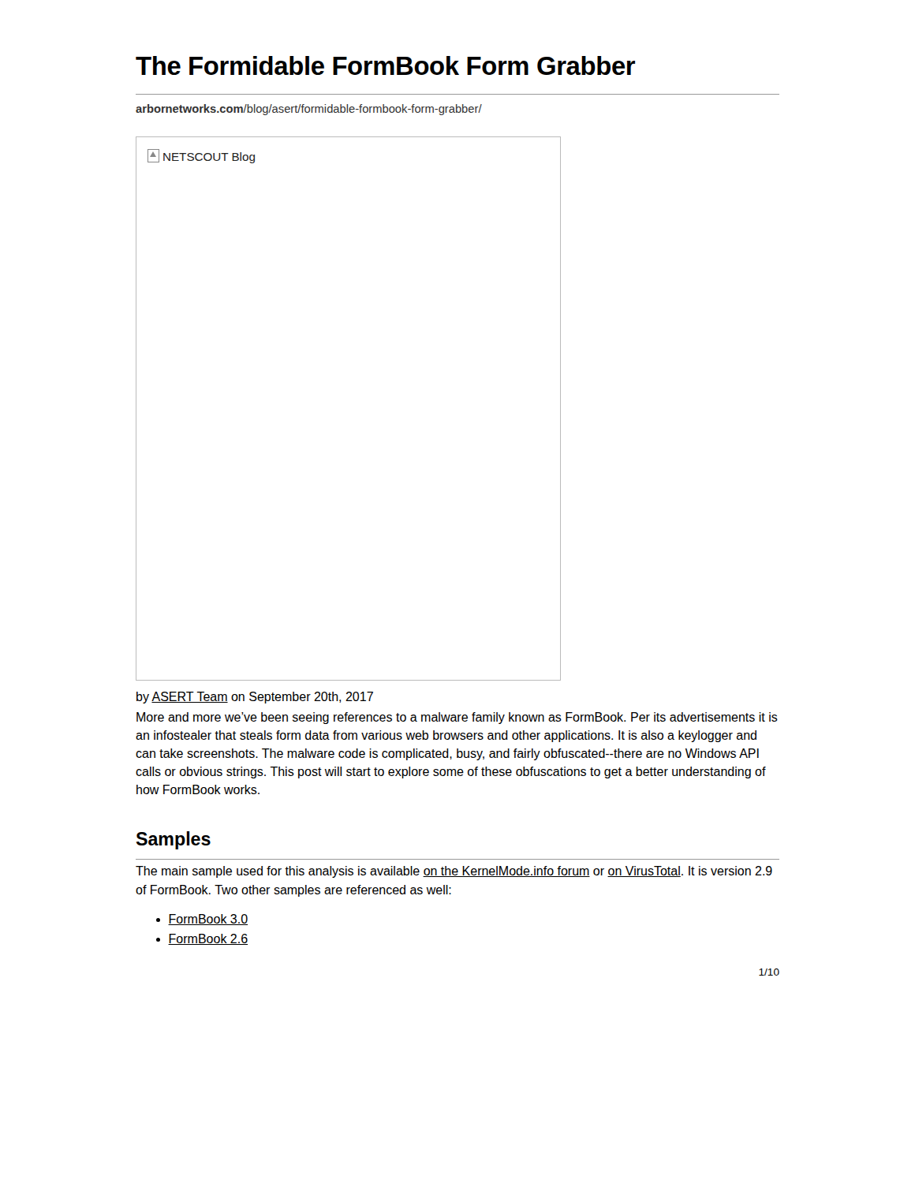The Formidable FormBook Form Grabber
arbornetworks.com/blog/asert/formidable-formbook-form-grabber/
NETSCOUT Blog
by ASERT Team on September 20th, 2017
More and more we’ve been seeing references to a malware family known as FormBook. Per its advertisements it is an infostealer that steals form data from various web browsers and other applications. It is also a keylogger and can take screenshots. The malware code is complicated, busy, and fairly obfuscated--there are no Windows API calls or obvious strings. This post will start to explore some of these obfuscations to get a better understanding of how FormBook works.
Samples
The main sample used for this analysis is available on the KernelMode.info forum or on VirusTotal. It is version 2.9 of FormBook. Two other samples are referenced as well:
FormBook 3.0
FormBook 2.6
1/10